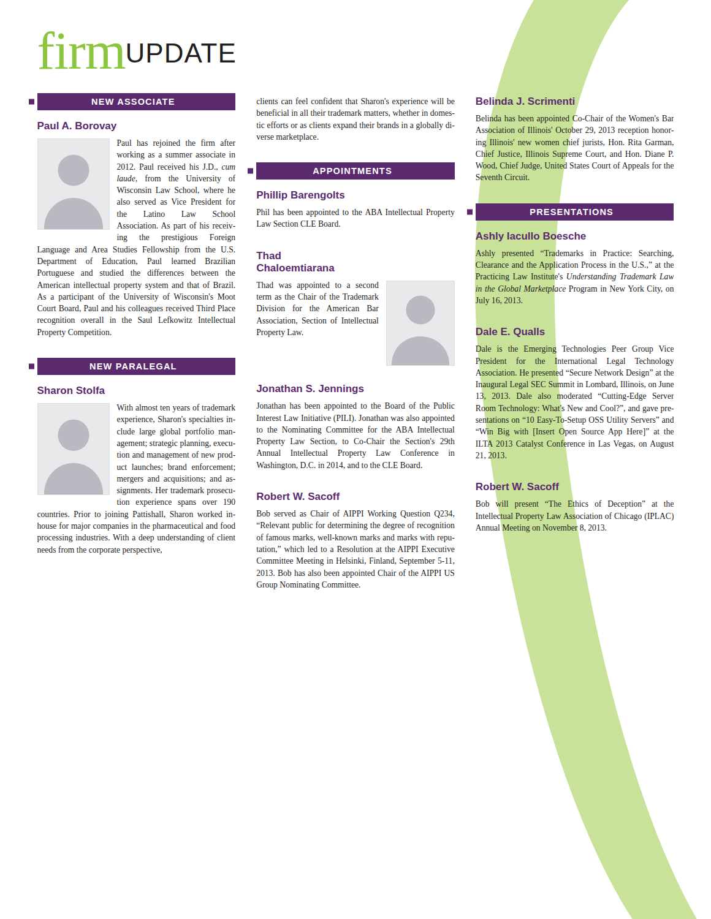firm UPDATE
NEW ASSOCIATE
Paul A. Borovay
Paul has rejoined the firm after working as a summer associate in 2012. Paul received his J.D., cum laude, from the University of Wisconsin Law School, where he also served as Vice President for the Latino Law School Association. As part of his receiving the prestigious Foreign Language and Area Studies Fellowship from the U.S. Department of Education, Paul learned Brazilian Portuguese and studied the differences between the American intellectual property system and that of Brazil. As a participant of the University of Wisconsin's Moot Court Board, Paul and his colleagues received Third Place recognition overall in the Saul Lefkowitz Intellectual Property Competition.
NEW PARALEGAL
Sharon Stolfa
With almost ten years of trademark experience, Sharon's specialties include large global port­folio management; strategic planning, execution and management of new product launches; brand enforce­ment; mergers and acquisitions; and assignments. Her trademark pros­ecution experience spans over 190 countries. Prior to joining Pattishall, Sharon worked in-house for major companies in the pharmaceutical and food processing industries. With a deep understanding of client needs from the corporate perspective,
clients can feel confident that Sharon's experience will be beneficial in all their trademark matters, whether in domestic efforts or as clients expand their brands in a globally diverse marketplace.
APPOINTMENTS
Phillip Barengolts
Phil has been appointed to the ABA Intellectual Property Law Section CLE Board.
Thad
Chaloemtiarana
Thad was appointed to a second term as the Chair of the Trademark Division for the American Bar Association, Section of Intellectual Property Law.
Jonathan S. Jennings
Jonathan has been appointed to the Board of the Public Interest Law Initiative (PILI). Jonathan was also appointed to the Nominating Committee for the ABA Intellectual Property Law Section, to Co-Chair the Section's 29th Annual Intellectual Property Law Conference in Washington, D.C. in 2014, and to the CLE Board.
Robert W. Sacoff
Bob served as Chair of AIPPI Working Question Q234, “Relevant public for determining the degree of recognition of famous marks, well-known marks and marks with reputation,” which led to a Resolution at the AIPPI Executive Committee Meeting in Helsinki, Finland, September 5-11, 2013. Bob has also been appointed Chair of the AIPPI US Group Nominating Committee.
Belinda J. Scrimenti
Belinda has been appointed Co-Chair of the Women's Bar Association of Illinois' October 29, 2013 reception honoring Illinois' new women chief jurists, Hon. Rita Garman, Chief Justice, Illinois Supreme Court, and Hon. Diane P. Wood, Chief Judge, United States Court of Appeals for the Seventh Circuit.
PRESENTATIONS
Ashly Iacullo Boesche
Ashly presented “Trademarks in Practice: Searching, Clearance and the Application Process in the U.S.,” at the Practicing Law Institute's Understanding Trademark Law in the Global Marketplace Program in New York City, on July 16, 2013.
Dale E. Qualls
Dale is the Emerging Technologies Peer Group Vice President for the International Legal Technology Association. He presented “Secure Network Design” at the Inaugural Legal SEC Summit in Lombard, Illinois, on June 13, 2013. Dale also moderated “Cutting-Edge Server Room Technology: What's New and Cool?”, and gave presentations on “10 Easy-To-Setup OSS Utility Servers” and “Win Big with [Insert Open Source App Here]” at the ILTA 2013 Catalyst Conference in Las Vegas, on August 21, 2013.
Robert W. Sacoff
Bob will present “The Ethics of Deception” at the Intellectual Property Law Association of Chicago (IPLAC) Annual Meeting on November 8, 2013.